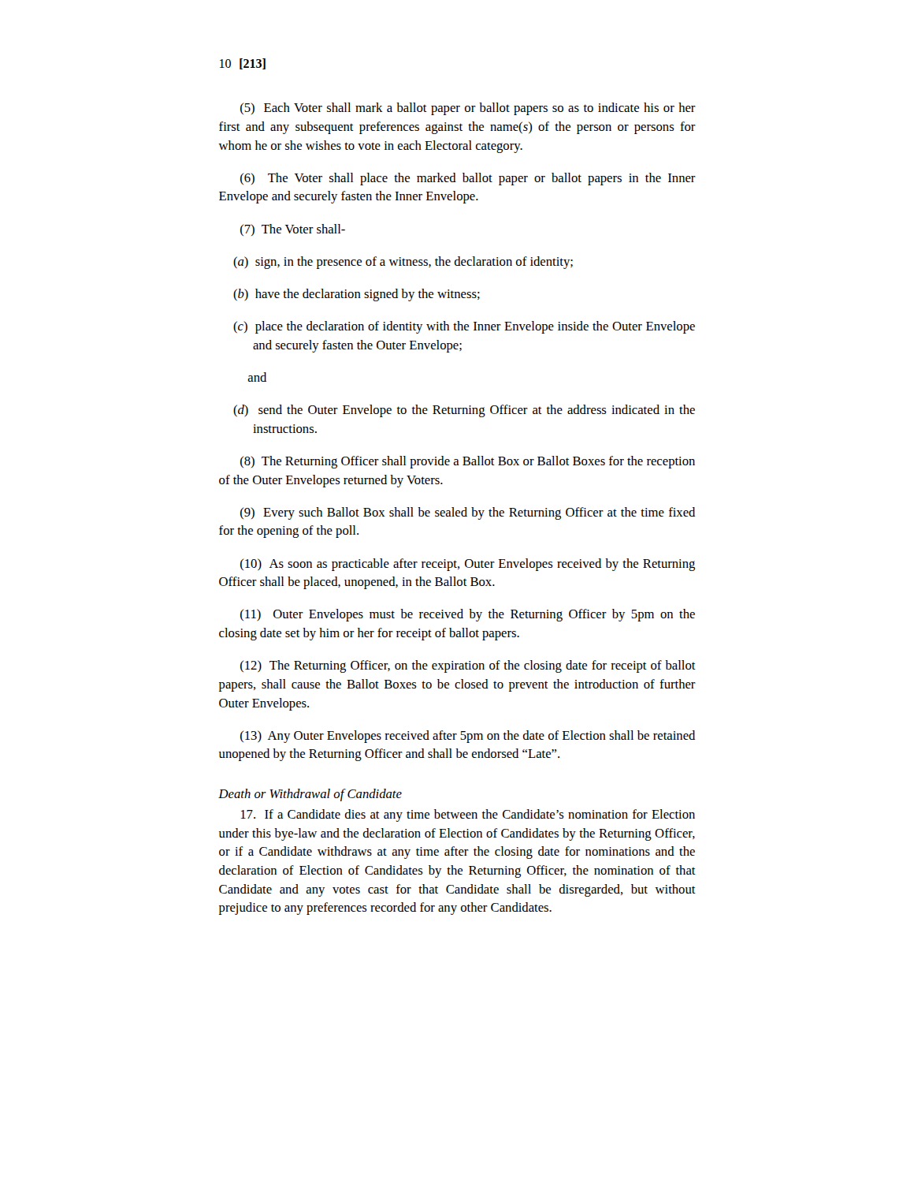10[213]
(5) Each Voter shall mark a ballot paper or ballot papers so as to indicate his or her first and any subsequent preferences against the name(s) of the person or persons for whom he or she wishes to vote in each Electoral category.
(6) The Voter shall place the marked ballot paper or ballot papers in the Inner Envelope and securely fasten the Inner Envelope.
(7) The Voter shall-
(a) sign, in the presence of a witness, the declaration of identity;
(b) have the declaration signed by the witness;
(c) place the declaration of identity with the Inner Envelope inside the Outer Envelope and securely fasten the Outer Envelope;
and
(d) send the Outer Envelope to the Returning Officer at the address indicated in the instructions.
(8) The Returning Officer shall provide a Ballot Box or Ballot Boxes for the reception of the Outer Envelopes returned by Voters.
(9) Every such Ballot Box shall be sealed by the Returning Officer at the time fixed for the opening of the poll.
(10) As soon as practicable after receipt, Outer Envelopes received by the Returning Officer shall be placed, unopened, in the Ballot Box.
(11) Outer Envelopes must be received by the Returning Officer by 5pm on the closing date set by him or her for receipt of ballot papers.
(12) The Returning Officer, on the expiration of the closing date for receipt of ballot papers, shall cause the Ballot Boxes to be closed to prevent the introduction of further Outer Envelopes.
(13) Any Outer Envelopes received after 5pm on the date of Election shall be retained unopened by the Returning Officer and shall be endorsed “Late”.
Death or Withdrawal of Candidate
17. If a Candidate dies at any time between the Candidate’s nomination for Election under this bye-law and the declaration of Election of Candidates by the Returning Officer, or if a Candidate withdraws at any time after the closing date for nominations and the declaration of Election of Candidates by the Returning Officer, the nomination of that Candidate and any votes cast for that Candidate shall be disregarded, but without prejudice to any preferences recorded for any other Candidates.